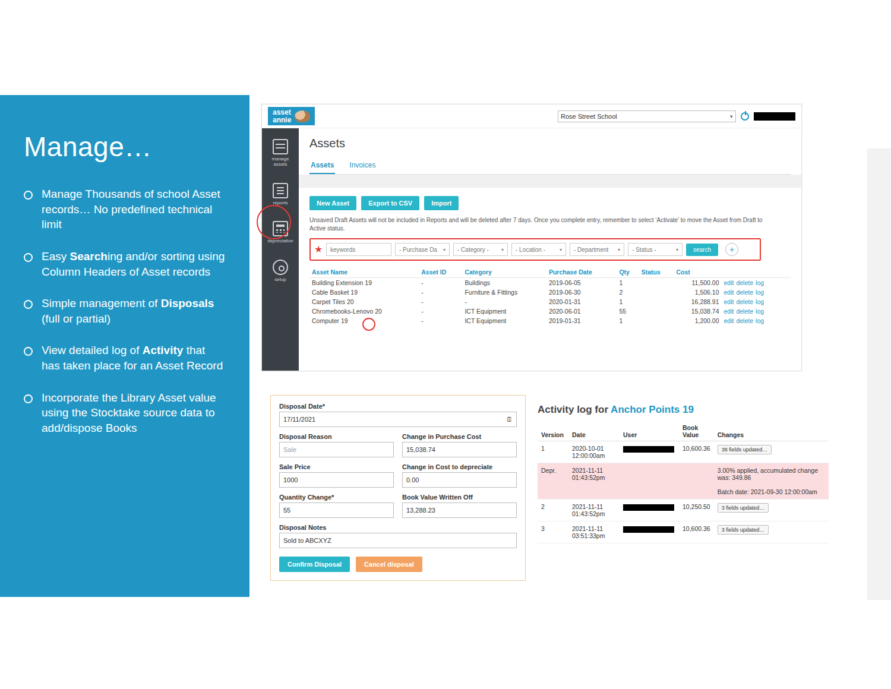Manage…
Manage Thousands of school Asset records… No predefined technical limit
Easy Searching and/or sorting using Column Headers of Asset records
Simple management of Disposals (full or partial)
View detailed log of Activity that has taken place for an Asset Record
Incorporate the Library Asset value using the Stocktake source data to add/dispose Books
asset annie
Rose Street School▾
manage
assets
reports
depreciation
setup
Assets
Assets
Invoices
New Asset Export to CSV Import
Unsaved Draft Assets will not be included in Reports and will be deleted after 7 days. Once you complete entry, remember to select ‘Activate’ to move the Asset from Draft to Active status.
★
keywords
- Purchase Da▾
- Category -▾
- Location -▾
- Department▾
- Status -▾
search
+
| Asset Name | Asset ID | Category | Purchase Date | Qty | Status | Cost | |
| --- | --- | --- | --- | --- | --- | --- | --- |
| Building Extension 19 | - | Buildings | 2019-06-05 | 1 | | 11,500.00 | edit delete log |
| Cable Basket 19 | - | Furniture & Fittings | 2019-06-30 | 2 | | 1,506.10 | edit delete log |
| Carpet Tiles 20 | - | - | 2020-01-31 | 1 | | 16,288.91 | edit delete log |
| Chromebooks-Lenovo 20 | - | ICT Equipment | 2020-06-01 | 55 | | 15,038.74 | edit delete log |
| Computer 19 | - | ICT Equipment | 2019-01-31 | 1 | | 1,200.00 | edit delete log |
Disposal Date*
17/11/2021🗓
Disposal Reason
Sale
Change in Purchase Cost
15,038.74
Sale Price
1000
Change in Cost to depreciate
0.00
Quantity Change*
55
Book Value Written Off
13,288.23
Disposal Notes
Sold to ABCXYZ
Confirm Disposal Cancel disposal
Activity log for Anchor Points 19
| Version | Date | User | Book Value | Changes |
| --- | --- | --- | --- | --- |
| 1 | 2020-10-01 12:00:00am | | 10,600.36 | 38 fields updated… |
| Depr. | 2021-11-11 01:43:52pm | | | 3.00% applied, accumulated change was: 349.86 Batch date: 2021-09-30 12:00:00am |
| 2 | 2021-11-11 01:43:52pm | | 10,250.50 | 3 fields updated… |
| 3 | 2021-11-11 03:51:33pm | | 10,600.36 | 3 fields updated… |